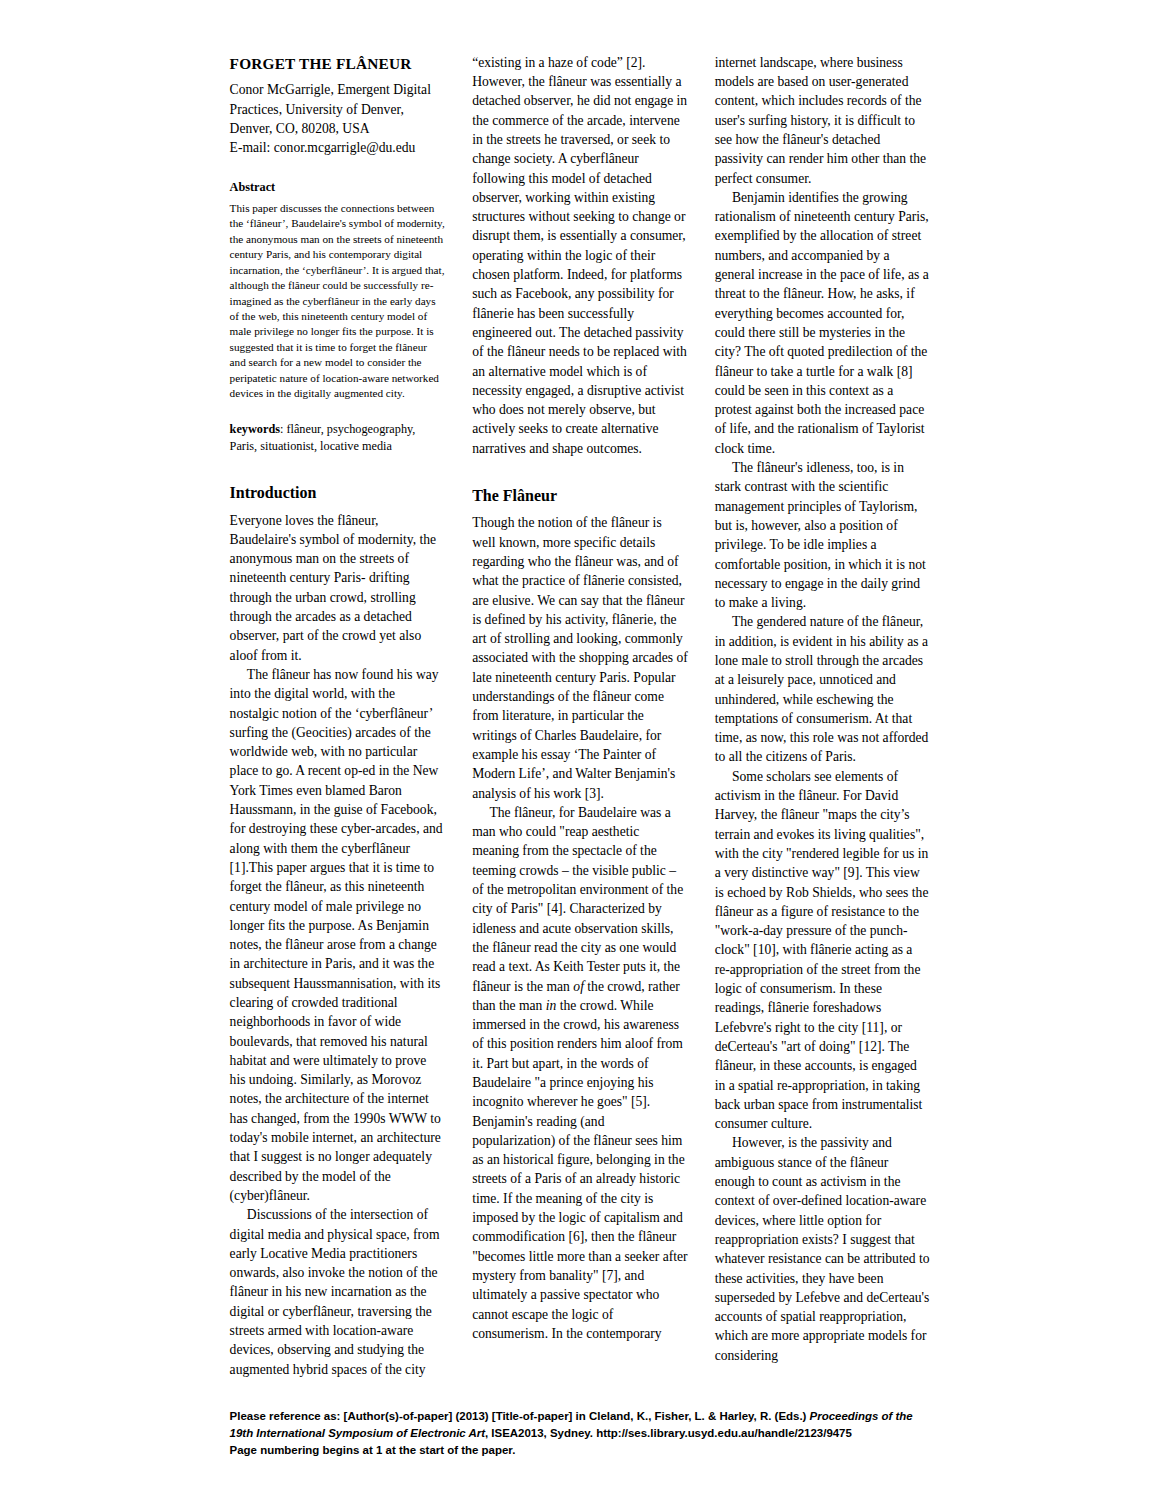FORGET THE FLÂNEUR
Conor McGarrigle, Emergent Digital Practices, University of Denver, Denver, CO, 80208, USA
E-mail: conor.mcgarrigle@du.edu
Abstract
This paper discusses the connections between the ‘flâneur’, Baudelaire's symbol of modernity, the anonymous man on the streets of nineteenth century Paris, and his contemporary digital incarnation, the ‘cyberflâneur’. It is argued that, although the flâneur could be successfully re-imagined as the cyberflâneur in the early days of the web, this nineteenth century model of male privilege no longer fits the purpose. It is suggested that it is time to forget the flâneur and search for a new model to consider the peripatetic nature of location-aware networked devices in the digitally augmented city.
keywords: flâneur, psychogeography, Paris, situationist, locative media
Introduction
Everyone loves the flâneur, Baudelaire's symbol of modernity, the anonymous man on the streets of nineteenth century Paris- drifting through the urban crowd, strolling through the arcades as a detached observer, part of the crowd yet also aloof from it.
The flâneur has now found his way into the digital world, with the nostalgic notion of the ‘cyberflâneur’ surfing the (Geocities) arcades of the worldwide web, with no particular place to go. A recent op-ed in the New York Times even blamed Baron Haussmann, in the guise of Facebook, for destroying these cyber-arcades, and along with them the cyberflâneur [1].This paper argues that it is time to forget the flâneur, as this nineteenth century model of male privilege no longer fits the purpose. As Benjamin notes, the flâneur arose from a change in architecture in Paris, and it was the subsequent Haussmannisation, with its clearing of crowded traditional neighborhoods in favor of wide boulevards, that removed his natural habitat and were ultimately to prove his undoing. Similarly, as Morovoz notes, the architecture of the internet has changed, from the 1990s WWW to today's mobile internet, an architecture that I suggest is no longer adequately described by the model of the (cyber)flâneur.
Discussions of the intersection of digital media and physical space, from early Locative Media practitioners onwards, also invoke the notion of the flâneur in his new incarnation as the digital or cyberflâneur, traversing the streets armed with location-aware devices, observing and studying the augmented hybrid spaces of the city
“existing in a haze of code” [2]. However, the flâneur was essentially a detached observer, he did not engage in the commerce of the arcade, intervene in the streets he traversed, or seek to change society. A cyberflâneur following this model of detached observer, working within existing structures without seeking to change or disrupt them, is essentially a consumer, operating within the logic of their chosen platform. Indeed, for platforms such as Facebook, any possibility for flânerie has been successfully engineered out. The detached passivity of the flâneur needs to be replaced with an alternative model which is of necessity engaged, a disruptive activist who does not merely observe, but actively seeks to create alternative narratives and shape outcomes.
The Flâneur
Though the notion of the flâneur is well known, more specific details regarding who the flâneur was, and of what the practice of flânerie consisted, are elusive. We can say that the flâneur is defined by his activity, flânerie, the art of strolling and looking, commonly associated with the shopping arcades of late nineteenth century Paris. Popular understandings of the flâneur come from literature, in particular the writings of Charles Baudelaire, for example his essay ‘The Painter of Modern Life’, and Walter Benjamin's analysis of his work [3].
The flâneur, for Baudelaire was a man who could "reap aesthetic meaning from the spectacle of the teeming crowds – the visible public – of the metropolitan environment of the city of Paris" [4]. Characterized by idleness and acute observation skills, the flâneur read the city as one would read a text. As Keith Tester puts it, the flâneur is the man of the crowd, rather than the man in the crowd. While immersed in the crowd, his awareness of this position renders him aloof from it. Part but apart, in the words of Baudelaire "a prince enjoying his incognito wherever he goes" [5]. Benjamin's reading (and popularization) of the flâneur sees him as an historical figure, belonging in the streets of a Paris of an already historic time. If the meaning of the city is imposed by the logic of capitalism and commodification [6], then the flâneur "becomes little more than a seeker after mystery from banality" [7], and ultimately a passive spectator who cannot escape the logic of consumerism. In the contemporary
internet landscape, where business models are based on user-generated content, which includes records of the user's surfing history, it is difficult to see how the flâneur's detached passivity can render him other than the perfect consumer.
Benjamin identifies the growing rationalism of nineteenth century Paris, exemplified by the allocation of street numbers, and accompanied by a general increase in the pace of life, as a threat to the flâneur. How, he asks, if everything becomes accounted for, could there still be mysteries in the city? The oft quoted predilection of the flâneur to take a turtle for a walk [8] could be seen in this context as a protest against both the increased pace of life, and the rationalism of Taylorist clock time.
The flâneur's idleness, too, is in stark contrast with the scientific management principles of Taylorism, but is, however, also a position of privilege. To be idle implies a comfortable position, in which it is not necessary to engage in the daily grind to make a living.
The gendered nature of the flâneur, in addition, is evident in his ability as a lone male to stroll through the arcades at a leisurely pace, unnoticed and unhindered, while eschewing the temptations of consumerism. At that time, as now, this role was not afforded to all the citizens of Paris.
Some scholars see elements of activism in the flâneur. For David Harvey, the flâneur "maps the city’s terrain and evokes its living qualities", with the city "rendered legible for us in a very distinctive way" [9]. This view is echoed by Rob Shields, who sees the flâneur as a figure of resistance to the "work-a-day pressure of the punch-clock" [10], with flânerie acting as a re-appropriation of the street from the logic of consumerism. In these readings, flânerie foreshadows Lefebvre's right to the city [11], or deCerteau's "art of doing" [12]. The flâneur, in these accounts, is engaged in a spatial re-appropriation, in taking back urban space from instrumentalist consumer culture.
However, is the passivity and ambiguous stance of the flâneur enough to count as activism in the context of over-defined location-aware devices, where little option for reappropriation exists? I suggest that whatever resistance can be attributed to these activities, they have been superseded by Lefebve and deCerteau's accounts of spatial reappropriation, which are more appropriate models for considering
Please reference as: [Author(s)-of-paper] (2013) [Title-of-paper] in Cleland, K., Fisher, L. & Harley, R. (Eds.) Proceedings of the 19th International Symposium of Electronic Art, ISEA2013, Sydney. http://ses.library.usyd.edu.au/handle/2123/9475
Page numbering begins at 1 at the start of the paper.